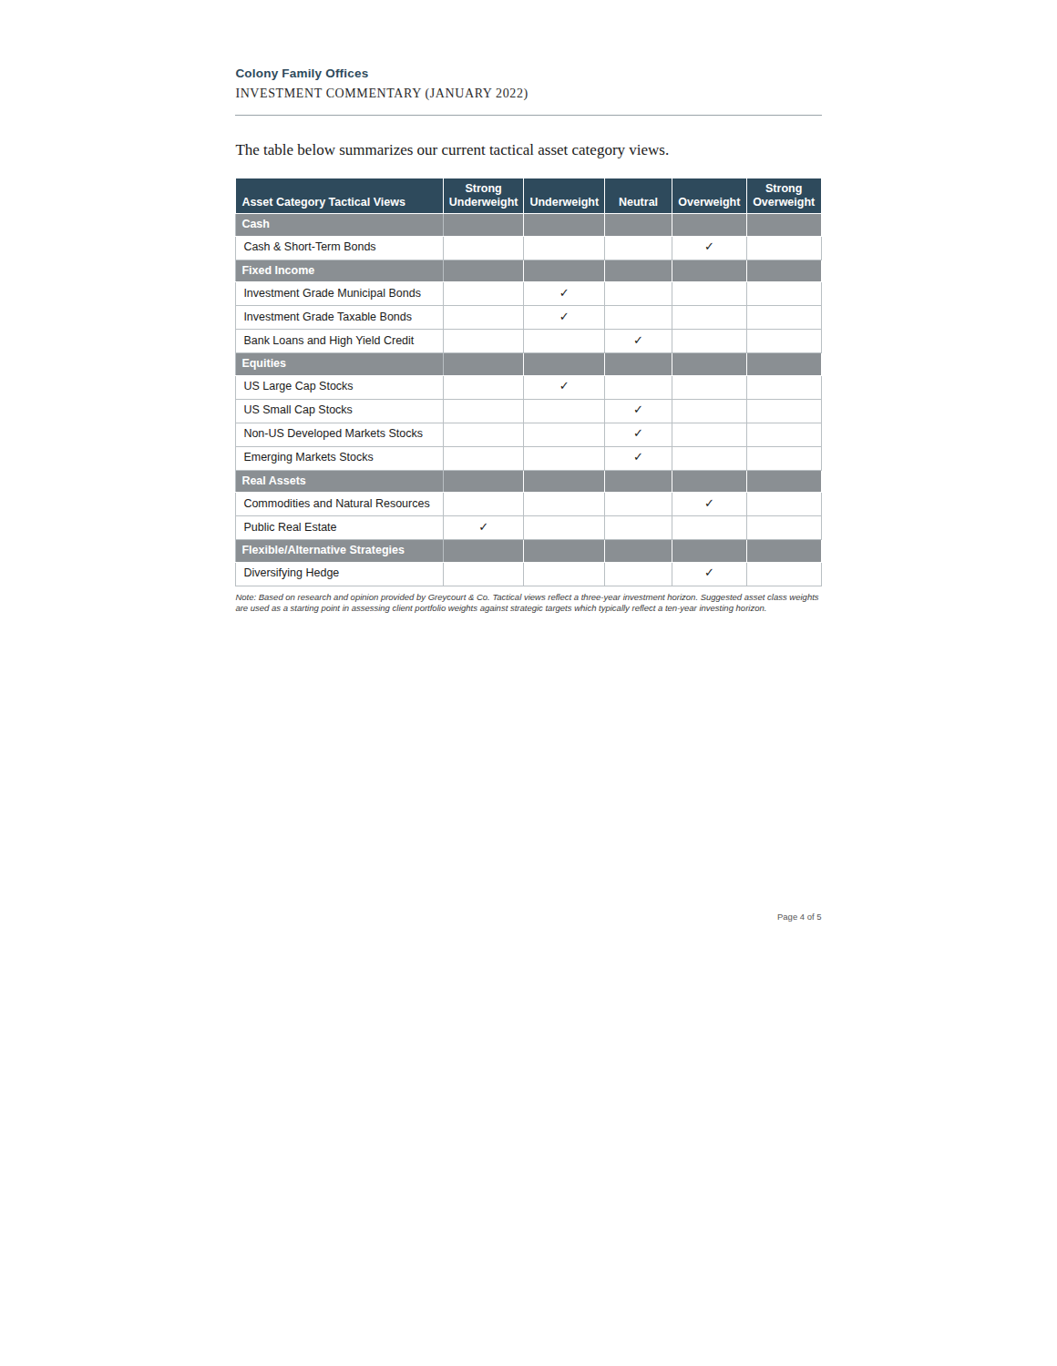Colony Family Offices
INVESTMENT COMMENTARY (JANUARY 2022)
The table below summarizes our current tactical asset category views.
| Asset Category Tactical Views | Strong Underweight | Underweight | Neutral | Overweight | Strong Overweight |
| --- | --- | --- | --- | --- | --- |
| Cash | | | | | |
| Cash & Short-Term Bonds | | | | ✓ | |
| Fixed Income | | | | | |
| Investment Grade Municipal Bonds | | ✓ | | | |
| Investment Grade Taxable Bonds | | ✓ | | | |
| Bank Loans and High Yield Credit | | | ✓ | | |
| Equities | | | | | |
| US Large Cap Stocks | | ✓ | | | |
| US Small Cap Stocks | | | ✓ | | |
| Non-US Developed Markets Stocks | | | ✓ | | |
| Emerging Markets Stocks | | | ✓ | | |
| Real Assets | | | | | |
| Commodities and Natural Resources | | | | ✓ | |
| Public Real Estate | ✓ | | | | |
| Flexible/Alternative Strategies | | | | | |
| Diversifying Hedge | | | | ✓ | |
Note: Based on research and opinion provided by Greycourt & Co. Tactical views reflect a three-year investment horizon. Suggested asset class weights are used as a starting point in assessing client portfolio weights against strategic targets which typically reflect a ten-year investing horizon.
Page 4 of 5